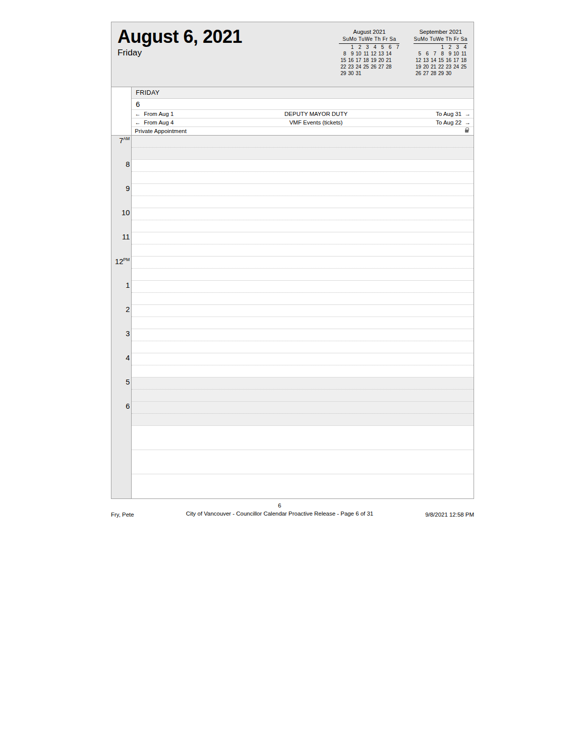August 6, 2021
Friday
August 2021
SuMo TuWe Th Fr Sa
| | 1 | 2 | 3 | 4 | 5 | 6 | 7 |
| 8 | 9 | 10 | 11 | 12 | 13 | 14 |
| 15 | 16 | 17 | 18 | 19 | 20 | 21 |
| 22 | 23 | 24 | 25 | 26 | 27 | 28 |
| 29 | 30 | 31 | | | | |
September 2021
SuMo TuWe Th Fr Sa
| | | | 1 | 2 | 3 | 4 |
| 5 | 6 | 7 | 8 | 9 | 10 | 11 |
| 12 | 13 | 14 | 15 | 16 | 17 | 18 |
| 19 | 20 | 21 | 22 | 23 | 24 | 25 |
| 26 | 27 | 28 | 29 | 30 | | |
FRIDAY
6
← From Aug 1
DEPUTY MAYOR DUTY
To Aug 31 →
← From Aug 4
VMF Events (tickets)
To Aug 22 →
Private Appointment
7AM
8
9
10
11
12PM
1
2
3
4
5
6
Fry, Pete
6 City of Vancouver - Councillor Calendar Proactive Release - Page 6 of 31
9/8/2021 12:58 PM